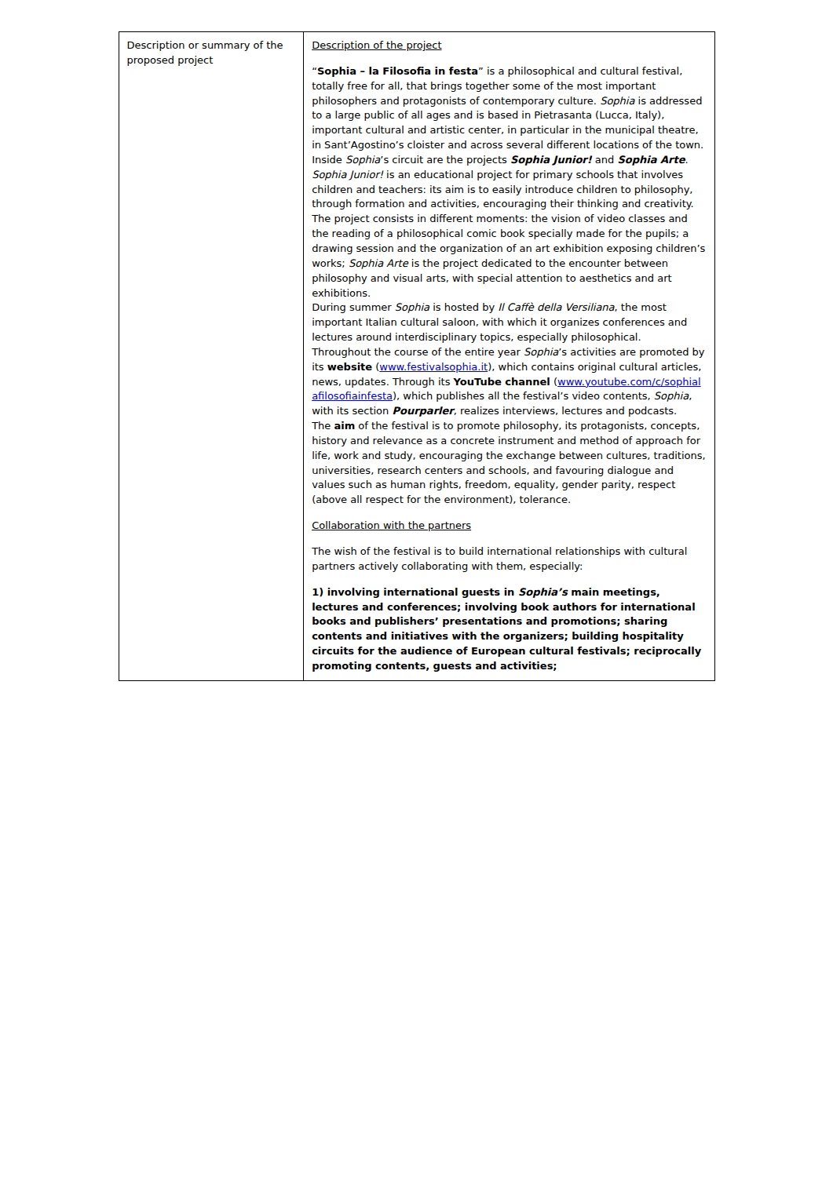| Description or summary of the proposed project | Description of the project “ Sophia – la Filosofia in festa ” is a philosophical and cultural festival, totally free for all, that brings together some of the most important philosophers and protagonists of contemporary culture. Sophia is addressed to a large public of all ages and is based in Pietrasanta (Lucca, Italy), important cultural and artistic center, in particular in the municipal theatre, in Sant’Agostino’s cloister and across several different locations of the town. Inside Sophia ’s circuit are the projects Sophia Junior! and Sophia Arte . Sophia Junior! is an educational project for primary schools that involves children and teachers: its aim is to easily introduce children to philosophy, through formation and activities, encouraging their thinking and creativity. The project consists in different moments: the vision of video classes and the reading of a philosophical comic book specially made for the pupils; a drawing session and the organization of an art exhibition exposing children’s works; Sophia Arte is the project dedicated to the encounter between philosophy and visual arts, with special attention to aesthetics and art exhibitions. During summer Sophia is hosted by Il Caffè della Versiliana , the most important Italian cultural saloon, with which it organizes conferences and lectures around interdisciplinary topics, especially philosophical. Throughout the course of the entire year Sophia ’s activities are promoted by its website ( www.festivalsophia.it ), which contains original cultural articles, news, updates. Through its YouTube channel ( www.youtube.com/c/sophialafilosofiainfesta ), which publishes all the festival’s video contents, Sophia , with its section Pourparler , realizes interviews, lectures and podcasts. The aim of the festival is to promote philosophy, its protagonists, concepts, history and relevance as a concrete instrument and method of approach for life, work and study, encouraging the exchange between cultures, traditions, universities, research centers and schools, and favouring dialogue and values such as human rights, freedom, equality, gender parity, respect (above all respect for the environment), tolerance. Collaboration with the partners The wish of the festival is to build international relationships with cultural partners actively collaborating with them, especially: 1) involving international guests in Sophia’s main meetings, lectures and conferences; involving book authors for international books and publishers’ presentations and promotions; sharing contents and initiatives with the organizers; building hospitality circuits for the audience of European cultural festivals; reciprocally promoting contents, guests and activities; |